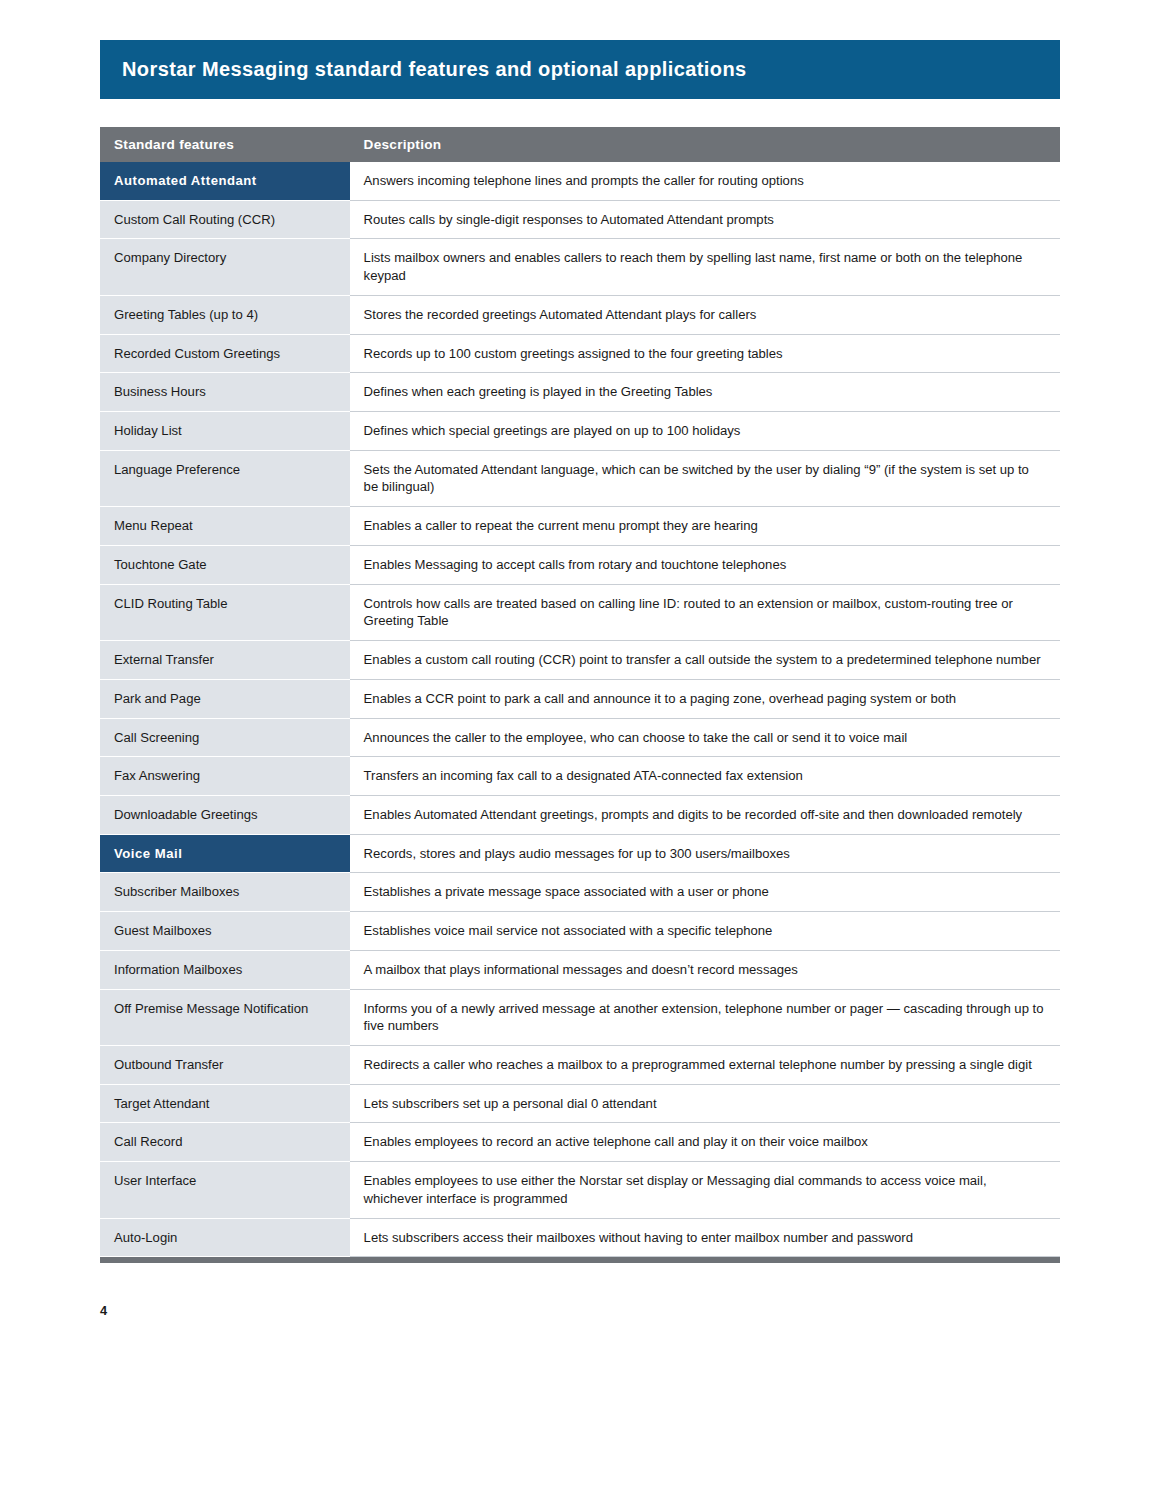Norstar Messaging standard features and optional applications
| Standard features | Description |
| --- | --- |
| Automated Attendant | Answers incoming telephone lines and prompts the caller for routing options |
| Custom Call Routing (CCR) | Routes calls by single-digit responses to Automated Attendant prompts |
| Company Directory | Lists mailbox owners and enables callers to reach them by spelling last name, first name or both on the telephone keypad |
| Greeting Tables (up to 4) | Stores the recorded greetings Automated Attendant plays for callers |
| Recorded Custom Greetings | Records up to 100 custom greetings assigned to the four greeting tables |
| Business Hours | Defines when each greeting is played in the Greeting Tables |
| Holiday List | Defines which special greetings are played on up to 100 holidays |
| Language Preference | Sets the Automated Attendant language, which can be switched by the user by dialing “9” (if the system is set up to be bilingual) |
| Menu Repeat | Enables a caller to repeat the current menu prompt they are hearing |
| Touchtone Gate | Enables Messaging to accept calls from rotary and touchtone telephones |
| CLID Routing Table | Controls how calls are treated based on calling line ID: routed to an extension or mailbox, custom-routing tree or Greeting Table |
| External Transfer | Enables a custom call routing (CCR) point to transfer a call outside the system to a predetermined telephone number |
| Park and Page | Enables a CCR point to park a call and announce it to a paging zone, overhead paging system or both |
| Call Screening | Announces the caller to the employee, who can choose to take the call or send it to voice mail |
| Fax Answering | Transfers an incoming fax call to a designated ATA-connected fax extension |
| Downloadable Greetings | Enables Automated Attendant greetings, prompts and digits to be recorded off-site and then downloaded remotely |
| Voice Mail | Records, stores and plays audio messages for up to 300 users/mailboxes |
| Subscriber Mailboxes | Establishes a private message space associated with a user or phone |
| Guest Mailboxes | Establishes voice mail service not associated with a specific telephone |
| Information Mailboxes | A mailbox that plays informational messages and doesn’t record messages |
| Off Premise Message Notification | Informs you of a newly arrived message at another extension, telephone number or pager — cascading through up to five numbers |
| Outbound Transfer | Redirects a caller who reaches a mailbox to a preprogrammed external telephone number by pressing a single digit |
| Target Attendant | Lets subscribers set up a personal dial 0 attendant |
| Call Record | Enables employees to record an active telephone call and play it on their voice mailbox |
| User Interface | Enables employees to use either the Norstar set display or Messaging dial commands to access voice mail, whichever interface is programmed |
| Auto-Login | Lets subscribers access their mailboxes without having to enter mailbox number and password |
4